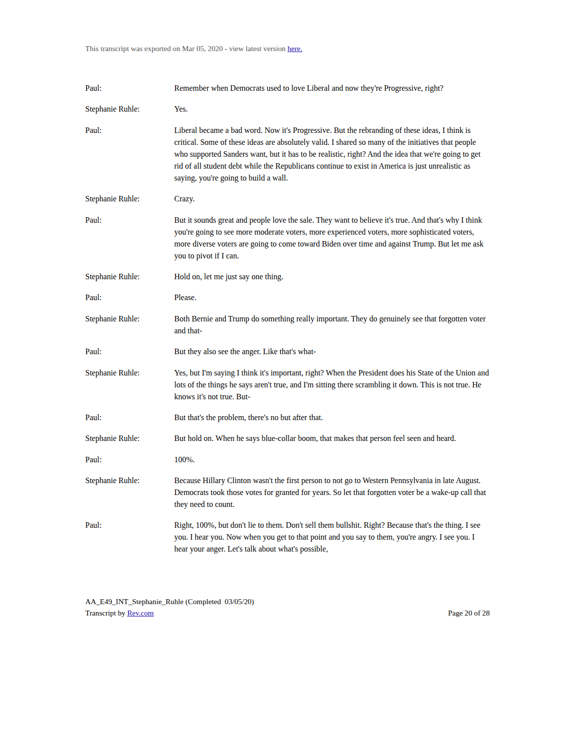This transcript was exported on Mar 05, 2020 - view latest version here.
| Paul: | Remember when Democrats used to love Liberal and now they're Progressive, right? |
| Stephanie Ruhle: | Yes. |
| Paul: | Liberal became a bad word. Now it's Progressive. But the rebranding of these ideas, I think is critical. Some of these ideas are absolutely valid. I shared so many of the initiatives that people who supported Sanders want, but it has to be realistic, right? And the idea that we're going to get rid of all student debt while the Republicans continue to exist in America is just unrealistic as saying, you're going to build a wall. |
| Stephanie Ruhle: | Crazy. |
| Paul: | But it sounds great and people love the sale. They want to believe it's true. And that's why I think you're going to see more moderate voters, more experienced voters, more sophisticated voters, more diverse voters are going to come toward Biden over time and against Trump. But let me ask you to pivot if I can. |
| Stephanie Ruhle: | Hold on, let me just say one thing. |
| Paul: | Please. |
| Stephanie Ruhle: | Both Bernie and Trump do something really important. They do genuinely see that forgotten voter and that- |
| Paul: | But they also see the anger. Like that's what- |
| Stephanie Ruhle: | Yes, but I'm saying I think it's important, right? When the President does his State of the Union and lots of the things he says aren't true, and I'm sitting there scrambling it down. This is not true. He knows it's not true. But- |
| Paul: | But that's the problem, there's no but after that. |
| Stephanie Ruhle: | But hold on. When he says blue-collar boom, that makes that person feel seen and heard. |
| Paul: | 100%. |
| Stephanie Ruhle: | Because Hillary Clinton wasn't the first person to not go to Western Pennsylvania in late August. Democrats took those votes for granted for years. So let that forgotten voter be a wake-up call that they need to count. |
| Paul: | Right, 100%, but don't lie to them. Don't sell them bullshit. Right? Because that's the thing. I see you. I hear you. Now when you get to that point and you say to them, you're angry. I see you. I hear your anger. Let's talk about what's possible, |
AA_E49_INT_Stephanie_Ruhle (Completed 03/05/20)
Transcript by Rev.com
Page 20 of 28